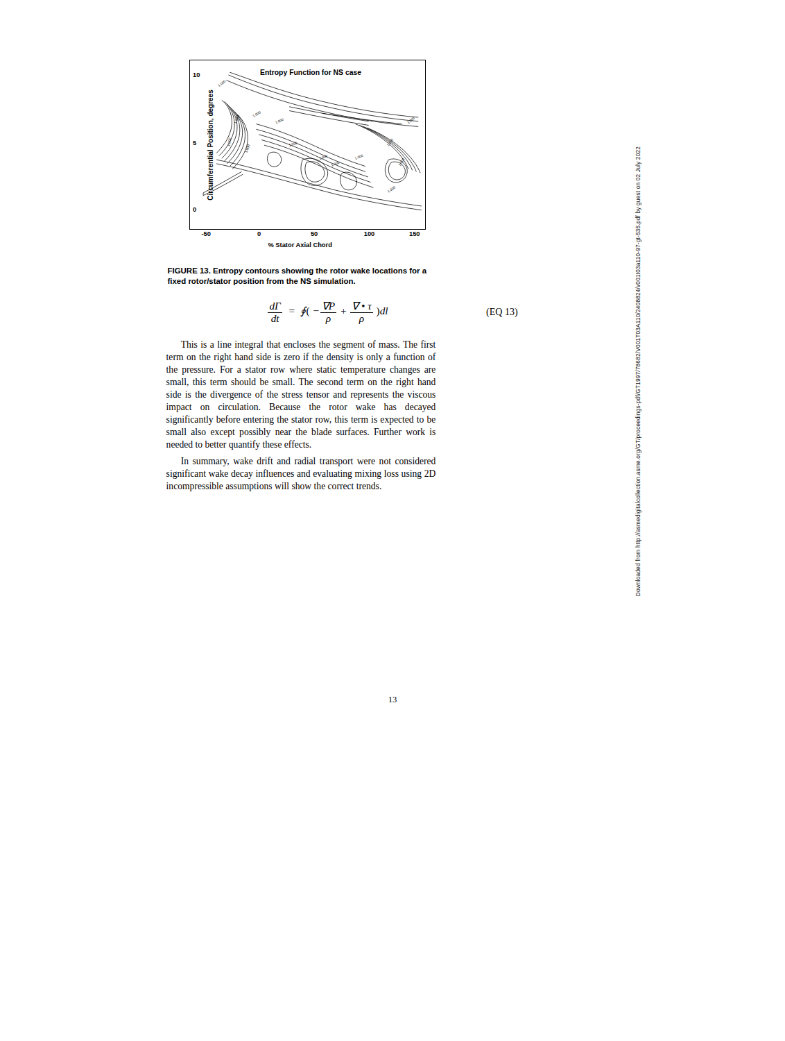Downloaded from http://asmedigitalcollection.asme.org/GT/proceedings-pdf/GT1997/78682/V001T03A110/2408824/v001t03a110-97-gt-535.pdf by guest on 02 July 2022
Circumferential Position, degrees
Entropy Function for NS case
10
5
0
1.000 1.000 1.000 1.000 1.000 1.000 1.000 1.000 1.000 1.000 1.000 1.000 1.000 1.000
-50 0 50 100 150 % Stator Axial Chord
FIGURE 13. Entropy contours showing the rotor wake locations for a fixed rotor/stator position from the NS simulation.
dΓ dt = ∮( −∇P ρ + ∇ • τ ρ ) dl⃗ (EQ 13)
This is a line integral that encloses the segment of mass. The first term on the right hand side is zero if the density is only a function of the pressure. For a stator row where static temperature changes are small, this term should be small. The second term on the right hand side is the divergence of the stress tensor and represents the viscous impact on circulation. Because the rotor wake has decayed significantly before entering the stator row, this term is expected to be small also except possibly near the blade surfaces. Further work is needed to better quantify these effects.
In summary, wake drift and radial transport were not considered significant wake decay influences and evaluating mixing loss using 2D incompressible assumptions will show the correct trends.
13